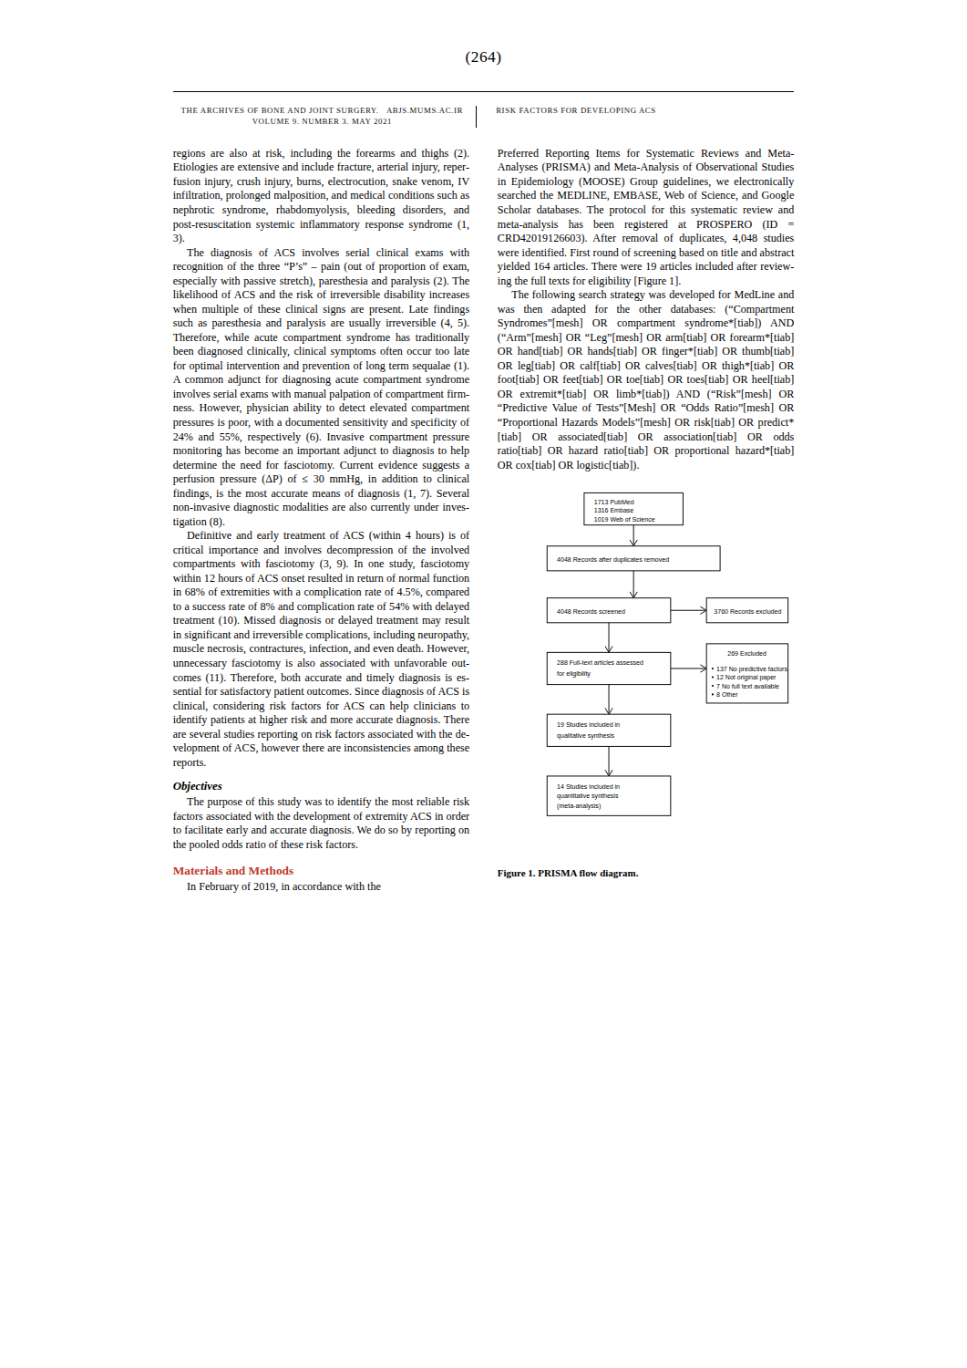(264)
THE ARCHIVES OF BONE AND JOINT SURGERY. ABJS.MUMS.AC.IR
VOLUME 9. NUMBER 3. MAY 2021
RISK FACTORS FOR DEVELOPING ACS
regions are also at risk, including the forearms and thighs (2). Etiologies are extensive and include fracture, arterial injury, reperfusion injury, crush injury, burns, electrocution, snake venom, IV infiltration, prolonged malposition, and medical conditions such as nephrotic syndrome, rhabdomyolysis, bleeding disorders, and post-resuscitation systemic inflammatory response syndrome (1, 3).
The diagnosis of ACS involves serial clinical exams with recognition of the three “P’s” – pain (out of proportion of exam, especially with passive stretch), paresthesia and paralysis (2). The likelihood of ACS and the risk of irreversible disability increases when multiple of these clinical signs are present. Late findings such as paresthesia and paralysis are usually irreversible (4, 5). Therefore, while acute compartment syndrome has traditionally been diagnosed clinically, clinical symptoms often occur too late for optimal intervention and prevention of long term sequalae (1). A common adjunct for diagnosing acute compartment syndrome involves serial exams with manual palpation of compartment firmness. However, physician ability to detect elevated compartment pressures is poor, with a documented sensitivity and specificity of 24% and 55%, respectively (6). Invasive compartment pressure monitoring has become an important adjunct to diagnosis to help determine the need for fasciotomy. Current evidence suggests a perfusion pressure (ΔP) of ≤ 30 mmHg, in addition to clinical findings, is the most accurate means of diagnosis (1, 7). Several non-invasive diagnostic modalities are also currently under investigation (8).
Definitive and early treatment of ACS (within 4 hours) is of critical importance and involves decompression of the involved compartments with fasciotomy (3, 9). In one study, fasciotomy within 12 hours of ACS onset resulted in return of normal function in 68% of extremities with a complication rate of 4.5%, compared to a success rate of 8% and complication rate of 54% with delayed treatment (10). Missed diagnosis or delayed treatment may result in significant and irreversible complications, including neuropathy, muscle necrosis, contractures, infection, and even death. However, unnecessary fasciotomy is also associated with unfavorable outcomes (11). Therefore, both accurate and timely diagnosis is essential for satisfactory patient outcomes. Since diagnosis of ACS is clinical, considering risk factors for ACS can help clinicians to identify patients at higher risk and more accurate diagnosis. There are several studies reporting on risk factors associated with the development of ACS, however there are inconsistencies among these reports.
Objectives
The purpose of this study was to identify the most reliable risk factors associated with the development of extremity ACS in order to facilitate early and accurate diagnosis. We do so by reporting on the pooled odds ratio of these risk factors.
Materials and Methods
In February of 2019, in accordance with the
Preferred Reporting Items for Systematic Reviews and Meta-Analyses (PRISMA) and Meta-Analysis of Observational Studies in Epidemiology (MOOSE) Group guidelines, we electronically searched the MEDLINE, EMBASE, Web of Science, and Google Scholar databases. The protocol for this systematic review and meta-analysis has been registered at PROSPERO (ID = CRD42019126603). After removal of duplicates, 4,048 studies were identified. First round of screening based on title and abstract yielded 164 articles. There were 19 articles included after reviewing the full texts for eligibility [Figure 1].
The following search strategy was developed for MedLine and was then adapted for the other databases: (“Compartment Syndromes”[mesh] OR compartment syndrome*[tiab]) AND (“Arm”[mesh] OR “Leg”[mesh] OR arm[tiab] OR forearm*[tiab] OR hand[tiab] OR hands[tiab] OR finger*[tiab] OR thumb[tiab] OR leg[tiab] OR calf[tiab] OR calves[tiab] OR thigh*[tiab] OR foot[tiab] OR feet[tiab] OR toe[tiab] OR toes[tiab] OR heel[tiab] OR extremit*[tiab] OR limb*[tiab]) AND (“Risk”[mesh] OR “Predictive Value of Tests”[Mesh] OR “Odds Ratio”[mesh] OR “Proportional Hazards Models”[mesh] OR risk[tiab] OR predict*[tiab] OR associated[tiab] OR association[tiab] OR odds ratio[tiab] OR hazard ratio[tiab] OR proportional hazard*[tiab] OR cox[tiab] OR logistic[tiab]).
1713 PubMed 1316 Embase 1019 Web of Science 4048 Records after duplicates removed 4048 Records screened 3760 Records excluded 288 Full-text articles assessed for eligibility 269 Excluded 137 No predictive factors 12 Not original paper 7 No full text available 8 Other 19 Studies included in qualitative synthesis 14 Studies included in quantitative synthesis (meta-analysis)
Figure 1. PRISMA flow diagram.